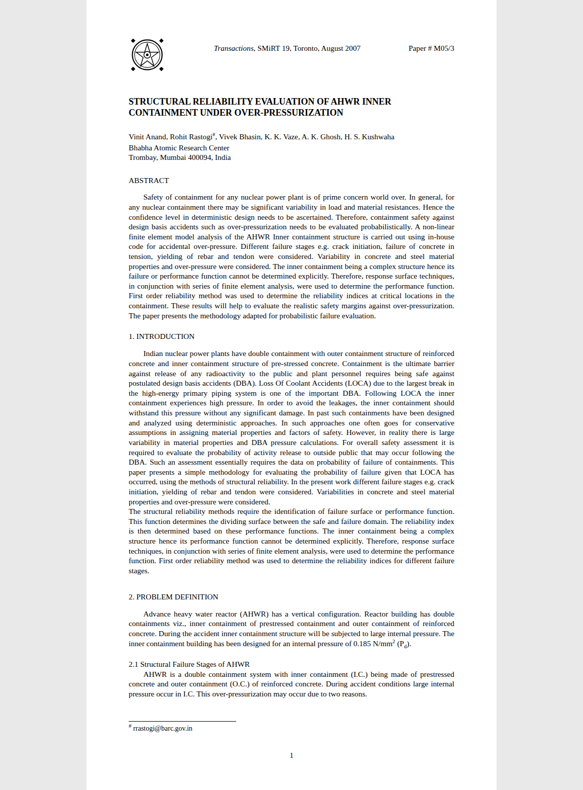Transactions, SMiRT 19, Toronto, August 2007
Paper # M05/3
Structural Reliability Evaluation of AHWR Inner Containment Under Over-Pressurization
Vinit Anand, Rohit Rastogi#, Vivek Bhasin, K. K. Vaze, A. K. Ghosh, H. S. Kushwaha
Bhabha Atomic Research Center
Trombay, Mumbai 400094, India
Abstract
Safety of containment for any nuclear power plant is of prime concern world over. In general, for any nuclear containment there may be significant variability in load and material resistances. Hence the confidence level in deterministic design needs to be ascertained. Therefore, containment safety against design basis accidents such as over-pressurization needs to be evaluated probabilistically. A non-linear finite element model analysis of the AHWR Inner containment structure is carried out using in-house code for accidental over-pressure. Different failure stages e.g. crack initiation, failure of concrete in tension, yielding of rebar and tendon were considered. Variability in concrete and steel material properties and over-pressure were considered. The inner containment being a complex structure hence its failure or performance function cannot be determined explicitly. Therefore, response surface techniques, in conjunction with series of finite element analysis, were used to determine the performance function. First order reliability method was used to determine the reliability indices at critical locations in the containment. These results will help to evaluate the realistic safety margins against over-pressurization. The paper presents the methodology adapted for probabilistic failure evaluation.
1. INTRODUCTION
Indian nuclear power plants have double containment with outer containment structure of reinforced concrete and inner containment structure of pre-stressed concrete. Containment is the ultimate barrier against release of any radioactivity to the public and plant personnel requires being safe against postulated design basis accidents (DBA). Loss Of Coolant Accidents (LOCA) due to the largest break in the high-energy primary piping system is one of the important DBA. Following LOCA the inner containment experiences high pressure. In order to avoid the leakages, the inner containment should withstand this pressure without any significant damage. In past such containments have been designed and analyzed using deterministic approaches. In such approaches one often goes for conservative assumptions in assigning material properties and factors of safety. However, in reality there is large variability in material properties and DBA pressure calculations. For overall safety assessment it is required to evaluate the probability of activity release to outside public that may occur following the DBA. Such an assessment essentially requires the data on probability of failure of containments. This paper presents a simple methodology for evaluating the probability of failure given that LOCA has occurred, using the methods of structural reliability. In the present work different failure stages e.g. crack initiation, yielding of rebar and tendon were considered. Variabilities in concrete and steel material properties and over-pressure were considered.
The structural reliability methods require the identification of failure surface or performance function. This function determines the dividing surface between the safe and failure domain. The reliability index is then determined based on these performance functions. The inner containment being a complex structure hence its performance function cannot be determined explicitly. Therefore, response surface techniques, in conjunction with series of finite element analysis, were used to determine the performance function. First order reliability method was used to determine the reliability indices for different failure stages.
2. PROBLEM DEFINITION
Advance heavy water reactor (AHWR) has a vertical configuration. Reactor building has double containments viz., inner containment of prestressed containment and outer containment of reinforced concrete. During the accident inner containment structure will be subjected to large internal pressure. The inner containment building has been designed for an internal pressure of 0.185 N/mm2 (Pd).
2.1 Structural Failure Stages of AHWR
AHWR is a double containment system with inner containment (I.C.) being made of prestressed concrete and outer containment (O.C.) of reinforced concrete. During accident conditions large internal pressure occur in I.C. This over-pressurization may occur due to two reasons.
# rrastogi@barc.gov.in
1